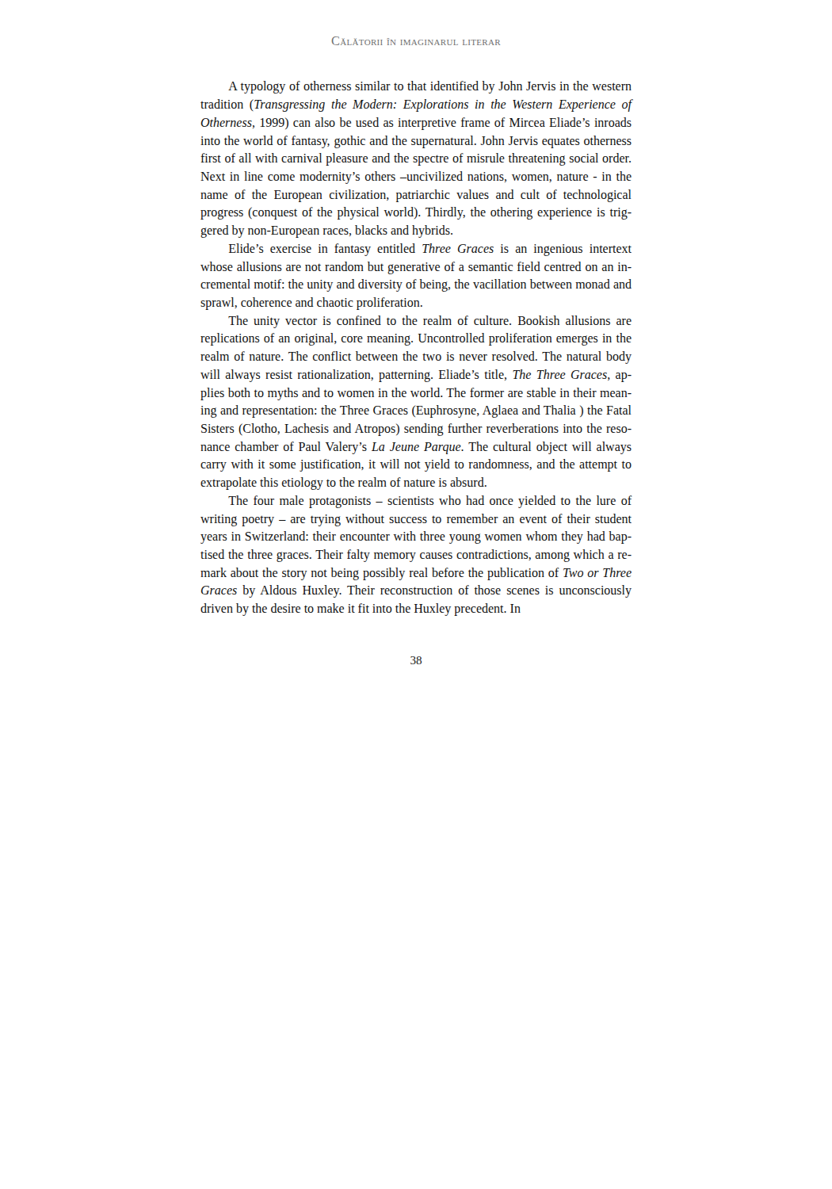Călătorii în imaginarul literar
A typology of otherness similar to that identified by John Jervis in the western tradition (Transgressing the Modern: Explorations in the Western Experience of Otherness, 1999) can also be used as interpretive frame of Mircea Eliade’s inroads into the world of fantasy, gothic and the supernatural. John Jervis equates otherness first of all with carnival pleasure and the spectre of misrule threatening social order. Next in line come modernity’s others –uncivilized nations, women, nature - in the name of the European civilization, patriarchic values and cult of technological progress (conquest of the physical world). Thirdly, the othering experience is triggered by non-European races, blacks and hybrids.
Elide’s exercise in fantasy entitled Three Graces is an ingenious intertext whose allusions are not random but generative of a semantic field centred on an incremental motif: the unity and diversity of being, the vacillation between monad and sprawl, coherence and chaotic proliferation.
The unity vector is confined to the realm of culture. Bookish allusions are replications of an original, core meaning. Uncontrolled proliferation emerges in the realm of nature. The conflict between the two is never resolved. The natural body will always resist rationalization, patterning. Eliade’s title, The Three Graces, applies both to myths and to women in the world. The former are stable in their meaning and representation: the Three Graces (Euphrosyne, Aglaea and Thalia ) the Fatal Sisters (Clotho, Lachesis and Atropos) sending further reverberations into the resonance chamber of Paul Valery’s La Jeune Parque. The cultural object will always carry with it some justification, it will not yield to randomness, and the attempt to extrapolate this etiology to the realm of nature is absurd.
The four male protagonists – scientists who had once yielded to the lure of writing poetry – are trying without success to remember an event of their student years in Switzerland: their encounter with three young women whom they had baptised the three graces. Their falty memory causes contradictions, among which a remark about the story not being possibly real before the publication of Two or Three Graces by Aldous Huxley. Their reconstruction of those scenes is unconsciously driven by the desire to make it fit into the Huxley precedent. In
38